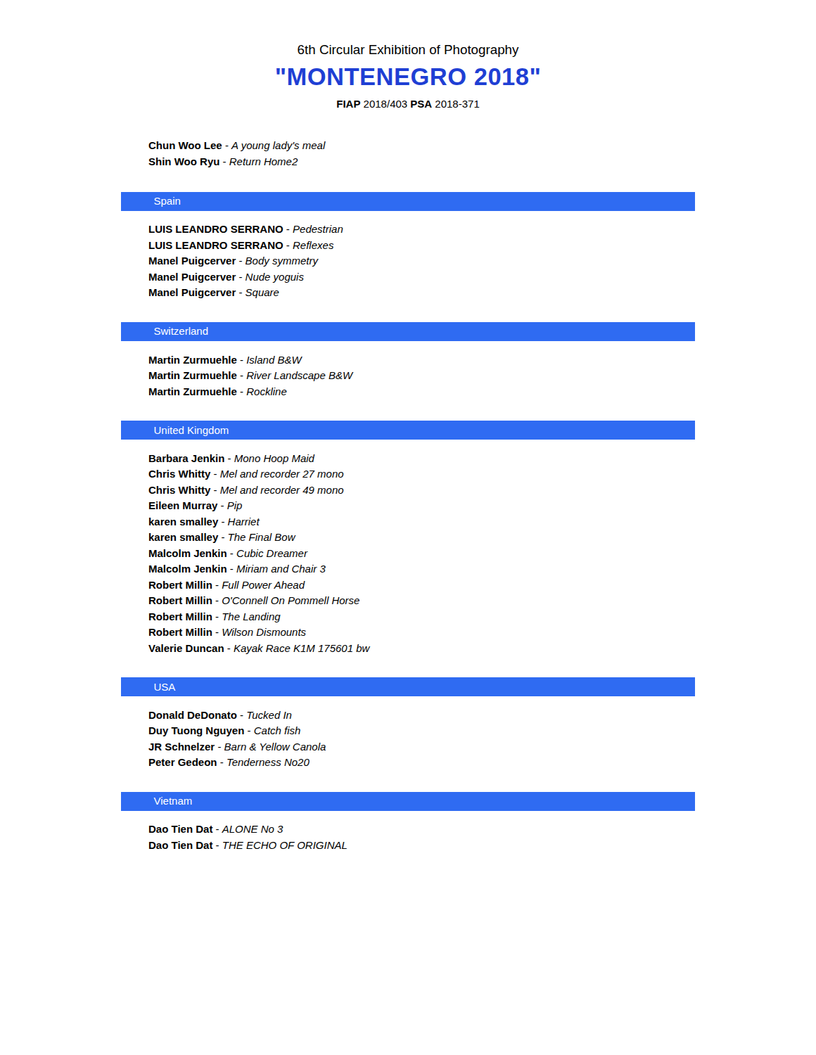6th Circular Exhibition of Photography
"MONTENEGRO 2018"
FIAP 2018/403 PSA 2018-371
Chun Woo Lee - A young lady's meal
Shin Woo Ryu - Return Home2
Spain
LUIS LEANDRO SERRANO - Pedestrian
LUIS LEANDRO SERRANO - Reflexes
Manel Puigcerver - Body symmetry
Manel Puigcerver - Nude yoguis
Manel Puigcerver - Square
Switzerland
Martin Zurmuehle - Island B&W
Martin Zurmuehle - River Landscape B&W
Martin Zurmuehle - Rockline
United Kingdom
Barbara Jenkin - Mono Hoop Maid
Chris Whitty - Mel and recorder 27 mono
Chris Whitty - Mel and recorder 49 mono
Eileen Murray - Pip
karen smalley - Harriet
karen smalley - The Final Bow
Malcolm Jenkin - Cubic Dreamer
Malcolm Jenkin - Miriam and Chair 3
Robert Millin - Full Power Ahead
Robert Millin - O'Connell On Pommell Horse
Robert Millin - The Landing
Robert Millin - Wilson Dismounts
Valerie Duncan - Kayak Race K1M 175601 bw
USA
Donald DeDonato - Tucked In
Duy Tuong Nguyen - Catch fish
JR Schnelzer - Barn & Yellow Canola
Peter Gedeon - Tenderness No20
Vietnam
Dao Tien Dat - ALONE No 3
Dao Tien Dat - THE ECHO OF ORIGINAL